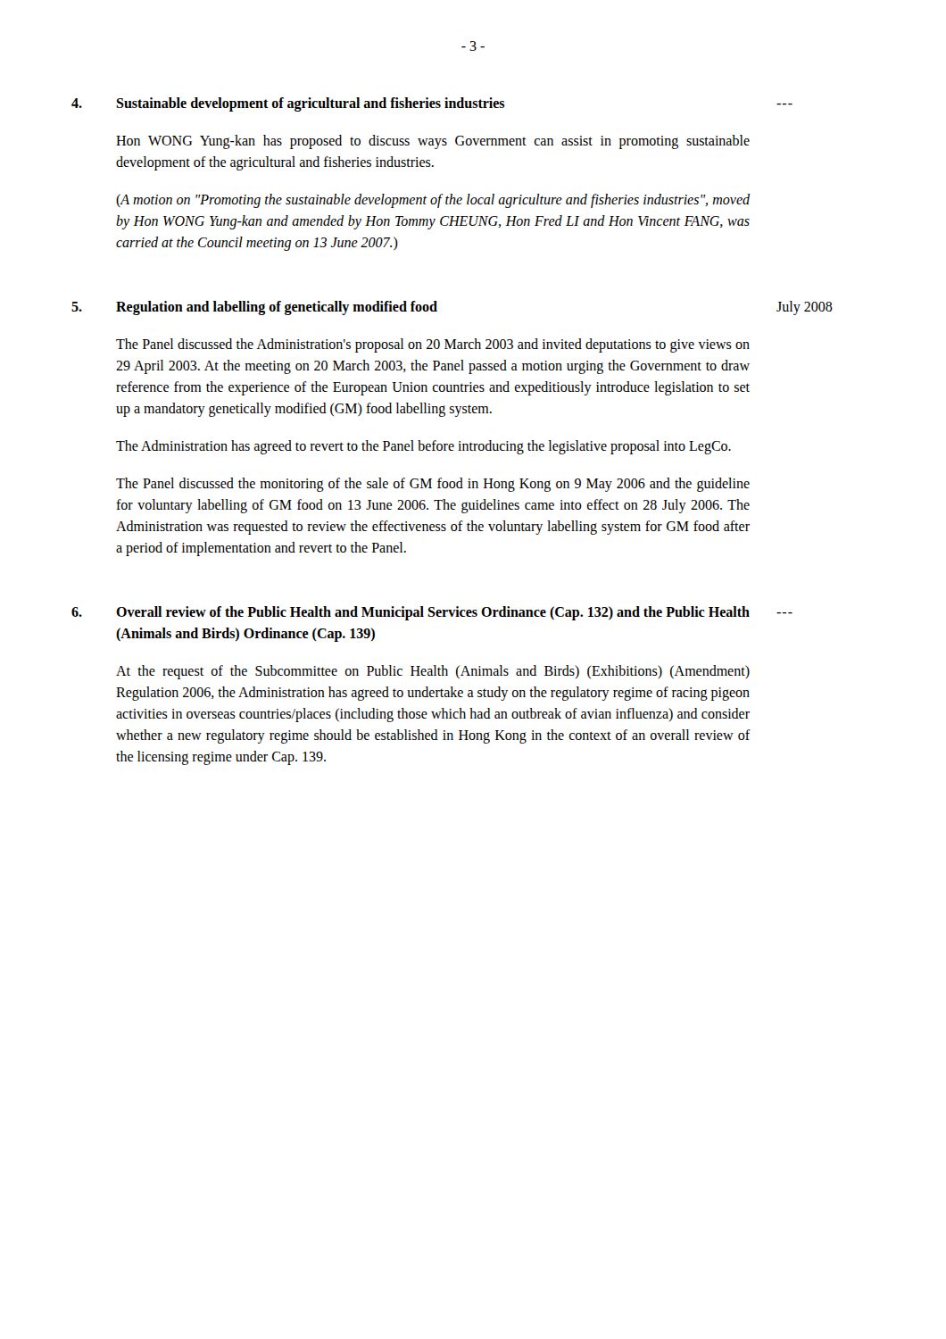- 3 -
4.
Sustainable development of agricultural and fisheries industries
Hon WONG Yung-kan has proposed to discuss ways Government can assist in promoting sustainable development of the agricultural and fisheries industries.
(A motion on "Promoting the sustainable development of the local agriculture and fisheries industries", moved by Hon WONG Yung-kan and amended by Hon Tommy CHEUNG, Hon Fred LI and Hon Vincent FANG, was carried at the Council meeting on 13 June 2007.)
---
5.
Regulation and labelling of genetically modified food
The Panel discussed the Administration's proposal on 20 March 2003 and invited deputations to give views on 29 April 2003. At the meeting on 20 March 2003, the Panel passed a motion urging the Government to draw reference from the experience of the European Union countries and expeditiously introduce legislation to set up a mandatory genetically modified (GM) food labelling system.
The Administration has agreed to revert to the Panel before introducing the legislative proposal into LegCo.
The Panel discussed the monitoring of the sale of GM food in Hong Kong on 9 May 2006 and the guideline for voluntary labelling of GM food on 13 June 2006. The guidelines came into effect on 28 July 2006. The Administration was requested to review the effectiveness of the voluntary labelling system for GM food after a period of implementation and revert to the Panel.
July 2008
6.
Overall review of the Public Health and Municipal Services Ordinance (Cap. 132) and the Public Health (Animals and Birds) Ordinance (Cap. 139)
At the request of the Subcommittee on Public Health (Animals and Birds) (Exhibitions) (Amendment) Regulation 2006, the Administration has agreed to undertake a study on the regulatory regime of racing pigeon activities in overseas countries/places (including those which had an outbreak of avian influenza) and consider whether a new regulatory regime should be established in Hong Kong in the context of an overall review of the licensing regime under Cap. 139.
---